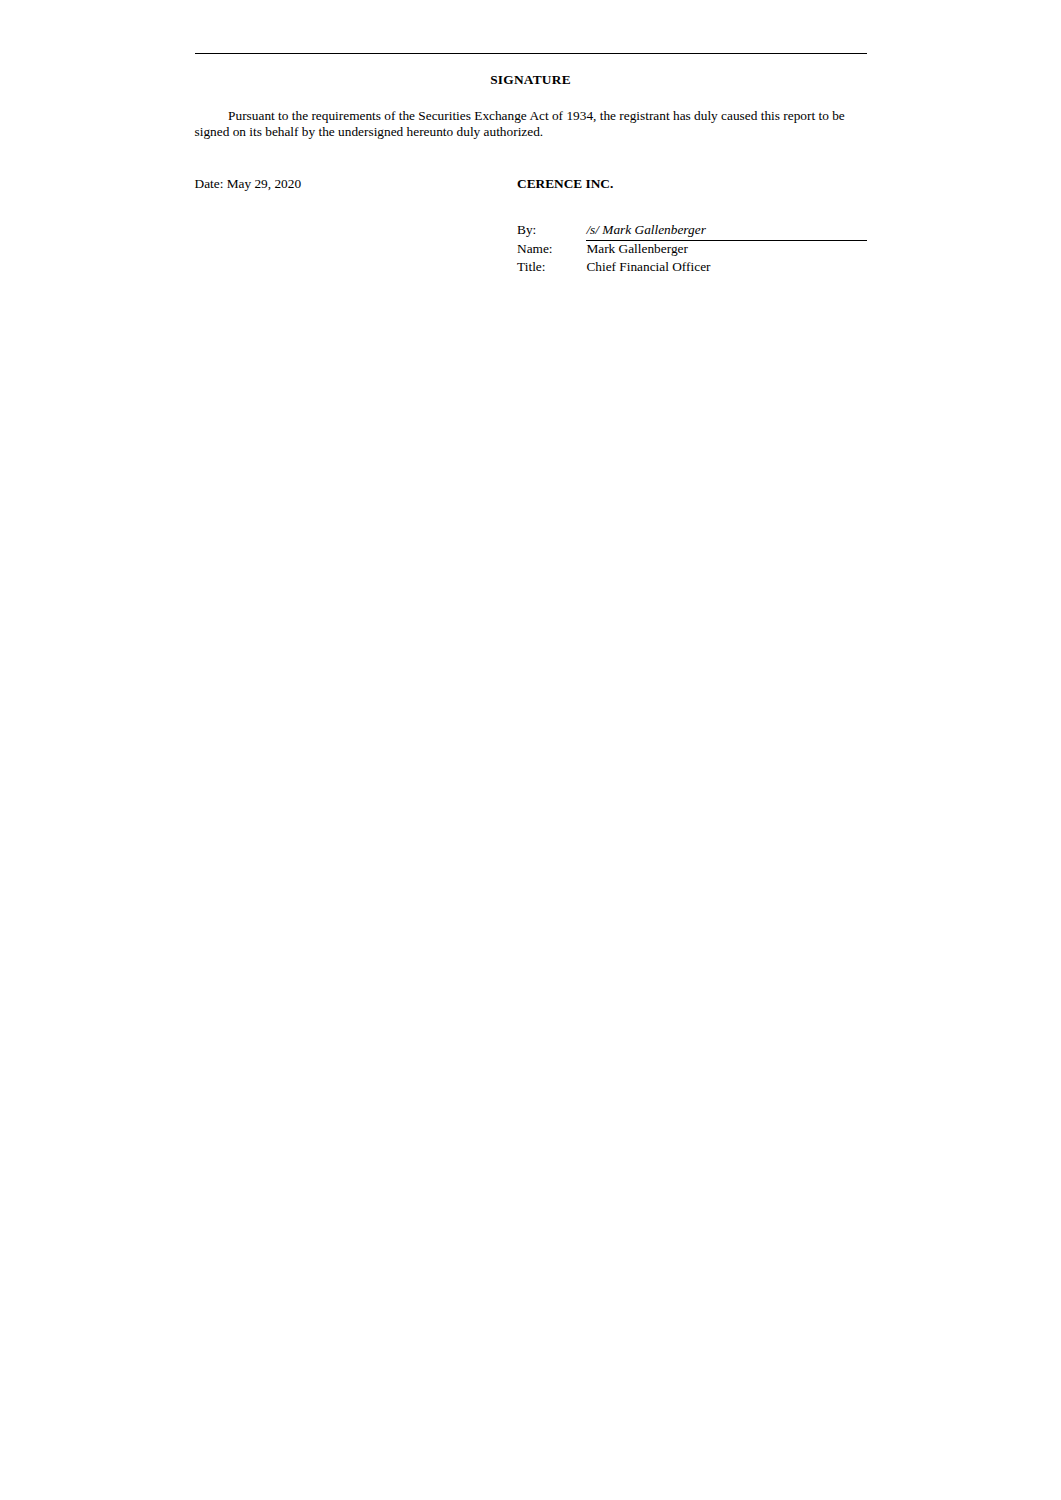SIGNATURE
Pursuant to the requirements of the Securities Exchange Act of 1934, the registrant has duly caused this report to be signed on its behalf by the undersigned hereunto duly authorized.
| Date: May 29, 2020 | CERENCE INC. / By: / /s/ Mark Gallenberger / / Name: / Mark Gallenberger / / Title: / Chief Financial Officer / |